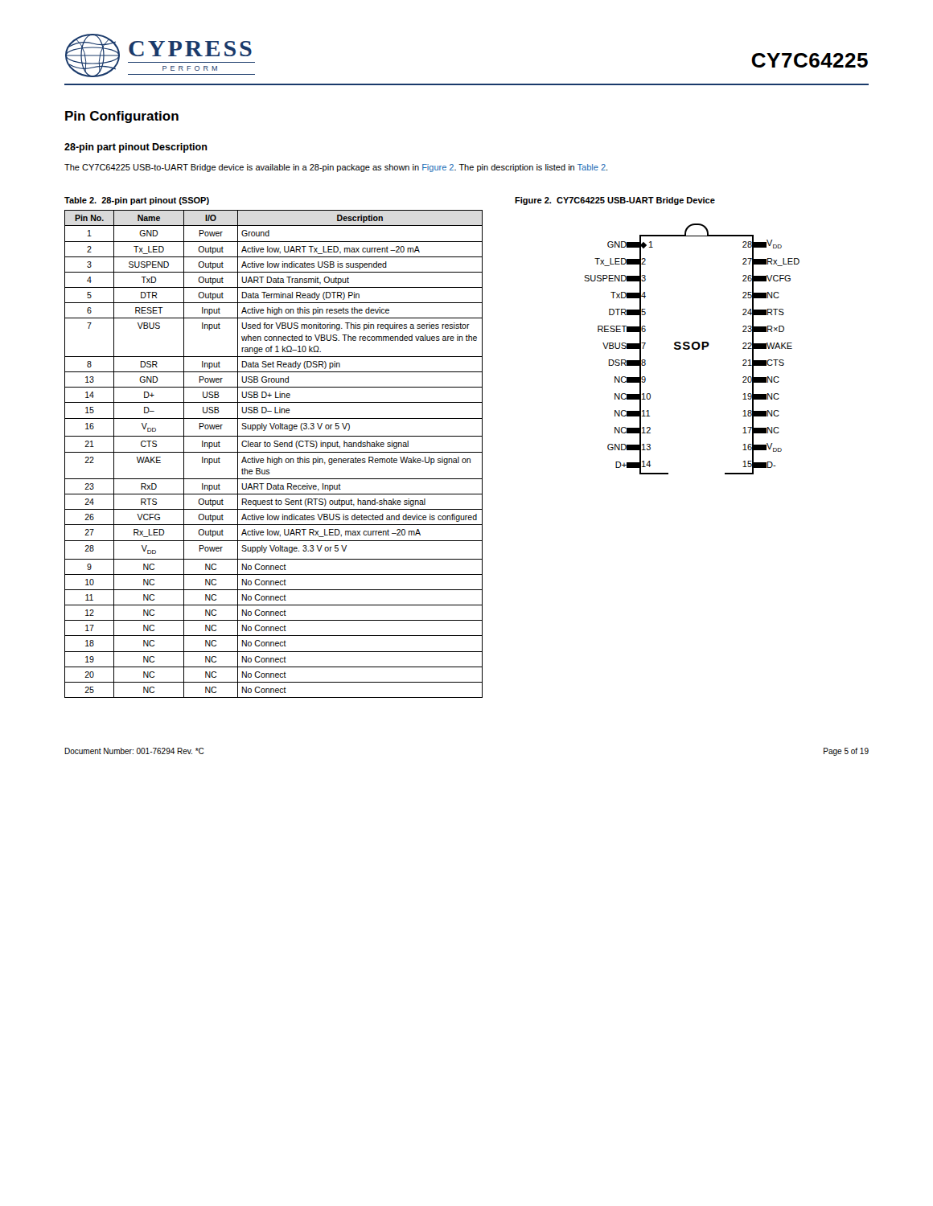CYPRESS
PERFORM
CY7C64225
Pin Configuration
28-pin part pinout Description
The CY7C64225 USB-to-UART Bridge device is available in a 28-pin package as shown in Figure 2. The pin description is listed in Table 2.
Table 2. 28-pin part pinout (SSOP)
| Pin No. | Name | I/O | Description |
| --- | --- | --- | --- |
| 1 | GND | Power | Ground |
| 2 | Tx_LED | Output | Active low, UART Tx_LED, max current –20 mA |
| 3 | SUSPEND | Output | Active low indicates USB is suspended |
| 4 | TxD | Output | UART Data Transmit, Output |
| 5 | DTR | Output | Data Terminal Ready (DTR) Pin |
| 6 | RESET | Input | Active high on this pin resets the device |
| 7 | VBUS | Input | Used for VBUS monitoring. This pin requires a series resistor when connected to VBUS. The recommended values are in the range of 1 kΩ–10 kΩ. |
| 8 | DSR | Input | Data Set Ready (DSR) pin |
| 13 | GND | Power | USB Ground |
| 14 | D+ | USB | USB D+ Line |
| 15 | D– | USB | USB D– Line |
| 16 | V DD | Power | Supply Voltage (3.3 V or 5 V) |
| 21 | CTS | Input | Clear to Send (CTS) input, handshake signal |
| 22 | WAKE | Input | Active high on this pin, generates Remote Wake-Up signal on the Bus |
| 23 | RxD | Input | UART Data Receive, Input |
| 24 | RTS | Output | Request to Sent (RTS) output, hand-shake signal |
| 26 | VCFG | Output | Active low indicates VBUS is detected and device is configured |
| 27 | Rx_LED | Output | Active low, UART Rx_LED, max current –20 mA |
| 28 | V DD | Power | Supply Voltage. 3.3 V or 5 V |
| 9 | NC | NC | No Connect |
| 10 | NC | NC | No Connect |
| 11 | NC | NC | No Connect |
| 12 | NC | NC | No Connect |
| 17 | NC | NC | No Connect |
| 18 | NC | NC | No Connect |
| 19 | NC | NC | No Connect |
| 20 | NC | NC | No Connect |
| 25 | NC | NC | No Connect |
Figure 2. CY7C64225 USB-UART Bridge Device
| GND | | 1 | | 28 | | V DD |
| Tx_LED | | 2 | 27 | | Rx_LED |
| SUSPEND | | 3 | 26 | | VCFG |
| TxD | | 4 | 25 | | NC |
| DTR | | 5 | 24 | | RTS |
| RESET | | 6 | 23 | | R×D |
| VBUS | | 7 | 22 | | WAKE |
| DSR | | 8 | 21 | | CTS |
| NC | | 9 | 20 | | NC |
| NC | | 10 | 19 | | NC |
| NC | | 11 | 18 | | NC |
| NC | | 12 | 17 | | NC |
| GND | | 13 | 16 | | V DD |
| D+ | | 14 | 15 | | D- |
SSOP
Document Number: 001-76294 Rev. *C
Page 5 of 19